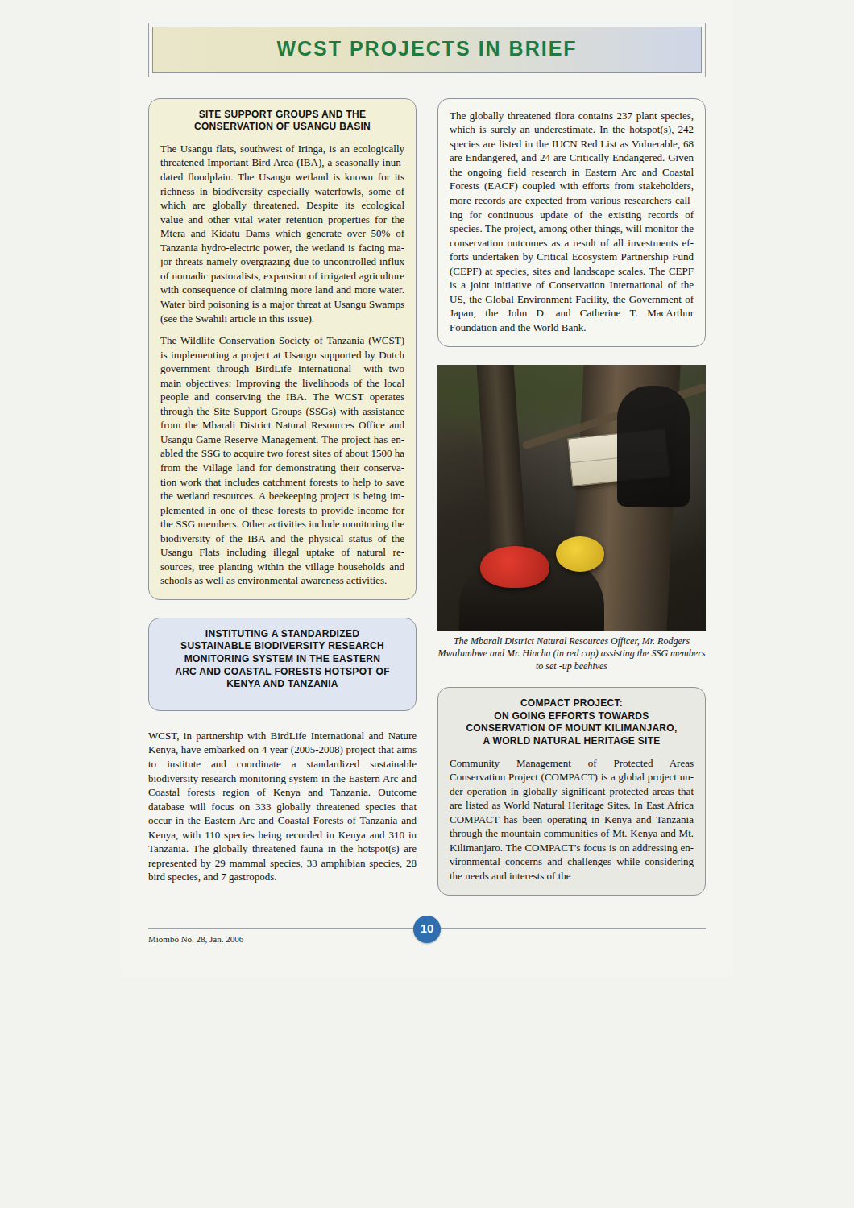WCST PROJECTS IN BRIEF
SITE SUPPORT GROUPS AND THE
CONSERVATION OF USANGU BASIN
The Usangu flats, southwest of Iringa, is an ecologically threatened Important Bird Area (IBA), a seasonally inundated floodplain. The Usangu wetland is known for its richness in biodiversity especially waterfowls, some of which are globally threatened. Despite its ecological value and other vital water retention properties for the Mtera and Kidatu Dams which generate over 50% of Tanzania hydro-electric power, the wetland is facing major threats namely overgrazing due to uncontrolled influx of nomadic pastoralists, expansion of irrigated agriculture with consequence of claiming more land and more water. Water bird poisoning is a major threat at Usangu Swamps (see the Swahili article in this issue).
The Wildlife Conservation Society of Tanzania (WCST) is implementing a project at Usangu supported by Dutch government through BirdLife International with two main objectives: Improving the livelihoods of the local people and conserving the IBA. The WCST operates through the Site Support Groups (SSGs) with assistance from the Mbarali District Natural Resources Office and Usangu Game Reserve Management. The project has enabled the SSG to acquire two forest sites of about 1500 ha from the Village land for demonstrating their conservation work that includes catchment forests to help to save the wetland resources. A beekeeping project is being implemented in one of these forests to provide income for the SSG members. Other activities include monitoring the biodiversity of the IBA and the physical status of the Usangu Flats including illegal uptake of natural resources, tree planting within the village households and schools as well as environmental awareness activities.
INSTITUTING A STANDARDIZED
SUSTAINABLE BIODIVERSITY RESEARCH
MONITORING SYSTEM IN THE EASTERN
ARC AND COASTAL FORESTS HOTSPOT OF
KENYA AND TANZANIA
WCST, in partnership with BirdLife International and Nature Kenya, have embarked on 4 year (2005-2008) project that aims to institute and coordinate a standardized sustainable biodiversity research monitoring system in the Eastern Arc and Coastal forests region of Kenya and Tanzania. Outcome database will focus on 333 globally threatened species that occur in the Eastern Arc and Coastal Forests of Tanzania and Kenya, with 110 species being recorded in Kenya and 310 in Tanzania. The globally threatened fauna in the hotspot(s) are represented by 29 mammal species, 33 amphibian species, 28 bird species, and 7 gastropods.
The globally threatened flora contains 237 plant species, which is surely an underestimate. In the hotspot(s), 242 species are listed in the IUCN Red List as Vulnerable, 68 are Endangered, and 24 are Critically Endangered. Given the ongoing field research in Eastern Arc and Coastal Forests (EACF) coupled with efforts from stakeholders, more records are expected from various researchers calling for continuous update of the existing records of species. The project, among other things, will monitor the conservation outcomes as a result of all investments efforts undertaken by Critical Ecosystem Partnership Fund (CEPF) at species, sites and landscape scales. The CEPF is a joint initiative of Conservation International of the US, the Global Environment Facility, the Government of Japan, the John D. and Catherine T. MacArthur Foundation and the World Bank.
The Mbarali District Natural Resources Officer, Mr. Rodgers Mwalumbwe and Mr. Hincha (in red cap) assisting the SSG members to set -up beehives
COMPACT PROJECT:
ON GOING EFFORTS TOWARDS
CONSERVATION OF MOUNT KILIMANJARO,
A WORLD NATURAL HERITAGE SITE
Community Management of Protected Areas Conservation Project (COMPACT) is a global project under operation in globally significant protected areas that are listed as World Natural Heritage Sites. In East Africa COMPACT has been operating in Kenya and Tanzania through the mountain communities of Mt. Kenya and Mt. Kilimanjaro. The COMPACT's focus is on addressing environmental concerns and challenges while considering the needs and interests of the
10
Miombo No. 28, Jan. 2006